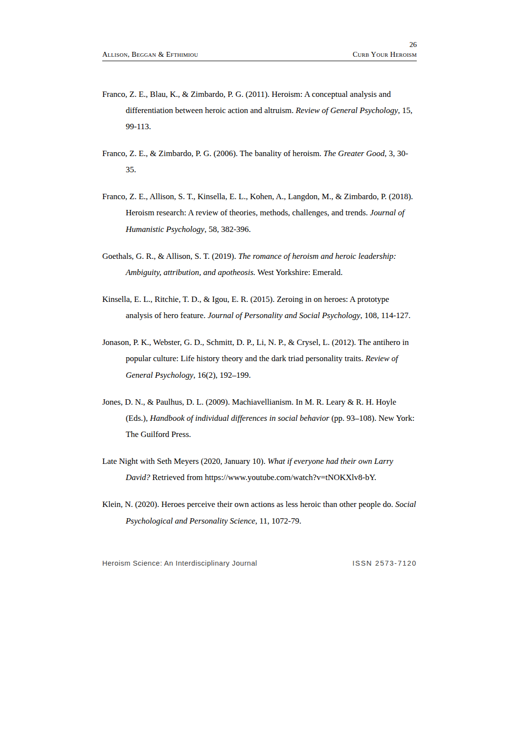26
Allison, Beggan & Efthimiou Curb Your Heroism
Franco, Z. E., Blau, K., & Zimbardo, P. G. (2011). Heroism: A conceptual analysis and differentiation between heroic action and altruism. Review of General Psychology, 15, 99-113.
Franco, Z. E., & Zimbardo, P. G. (2006). The banality of heroism. The Greater Good, 3, 30-35.
Franco, Z. E., Allison, S. T., Kinsella, E. L., Kohen, A., Langdon, M., & Zimbardo, P. (2018). Heroism research: A review of theories, methods, challenges, and trends. Journal of Humanistic Psychology, 58, 382-396.
Goethals, G. R., & Allison, S. T. (2019). The romance of heroism and heroic leadership: Ambiguity, attribution, and apotheosis. West Yorkshire: Emerald.
Kinsella, E. L., Ritchie, T. D., & Igou, E. R. (2015). Zeroing in on heroes: A prototype analysis of hero feature. Journal of Personality and Social Psychology, 108, 114-127.
Jonason, P. K., Webster, G. D., Schmitt, D. P., Li, N. P., & Crysel, L. (2012). The antihero in popular culture: Life history theory and the dark triad personality traits. Review of General Psychology, 16(2), 192–199.
Jones, D. N., & Paulhus, D. L. (2009). Machiavellianism. In M. R. Leary & R. H. Hoyle (Eds.), Handbook of individual differences in social behavior (pp. 93–108). New York: The Guilford Press.
Late Night with Seth Meyers (2020, January 10). What if everyone had their own Larry David? Retrieved from https://www.youtube.com/watch?v=tNOKXlv8-bY.
Klein, N. (2020). Heroes perceive their own actions as less heroic than other people do. Social Psychological and Personality Science, 11, 1072-79.
Heroism Science: An Interdisciplinary Journal ISSN 2573-7120